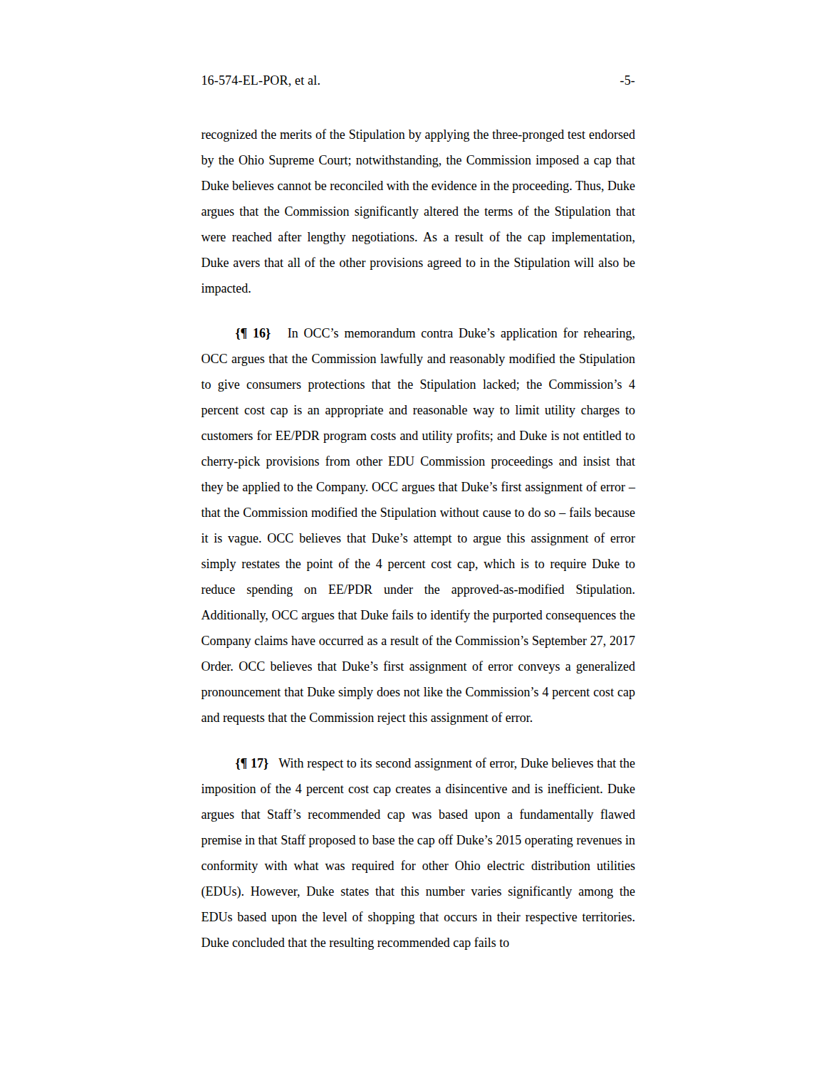16-574-EL-POR, et al. -5-
recognized the merits of the Stipulation by applying the three-pronged test endorsed by the Ohio Supreme Court; notwithstanding, the Commission imposed a cap that Duke believes cannot be reconciled with the evidence in the proceeding. Thus, Duke argues that the Commission significantly altered the terms of the Stipulation that were reached after lengthy negotiations. As a result of the cap implementation, Duke avers that all of the other provisions agreed to in the Stipulation will also be impacted.
{¶ 16} In OCC’s memorandum contra Duke’s application for rehearing, OCC argues that the Commission lawfully and reasonably modified the Stipulation to give consumers protections that the Stipulation lacked; the Commission’s 4 percent cost cap is an appropriate and reasonable way to limit utility charges to customers for EE/PDR program costs and utility profits; and Duke is not entitled to cherry-pick provisions from other EDU Commission proceedings and insist that they be applied to the Company. OCC argues that Duke’s first assignment of error – that the Commission modified the Stipulation without cause to do so – fails because it is vague. OCC believes that Duke’s attempt to argue this assignment of error simply restates the point of the 4 percent cost cap, which is to require Duke to reduce spending on EE/PDR under the approved-as-modified Stipulation. Additionally, OCC argues that Duke fails to identify the purported consequences the Company claims have occurred as a result of the Commission’s September 27, 2017 Order. OCC believes that Duke’s first assignment of error conveys a generalized pronouncement that Duke simply does not like the Commission’s 4 percent cost cap and requests that the Commission reject this assignment of error.
{¶ 17} With respect to its second assignment of error, Duke believes that the imposition of the 4 percent cost cap creates a disincentive and is inefficient. Duke argues that Staff’s recommended cap was based upon a fundamentally flawed premise in that Staff proposed to base the cap off Duke’s 2015 operating revenues in conformity with what was required for other Ohio electric distribution utilities (EDUs). However, Duke states that this number varies significantly among the EDUs based upon the level of shopping that occurs in their respective territories. Duke concluded that the resulting recommended cap fails to